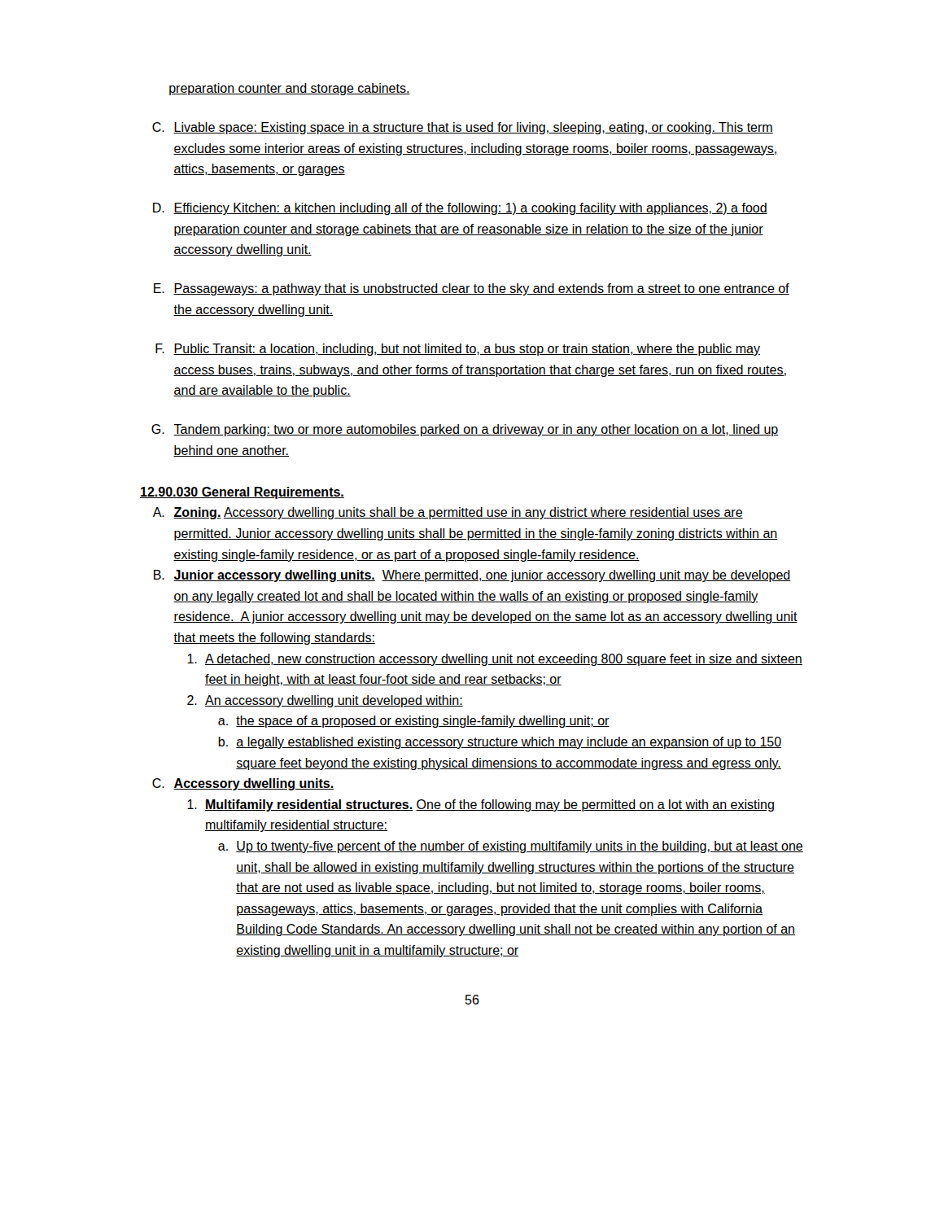preparation counter and storage cabinets.
Livable space: Existing space in a structure that is used for living, sleeping, eating, or cooking. This term excludes some interior areas of existing structures, including storage rooms, boiler rooms, passageways, attics, basements, or garages
Efficiency Kitchen: a kitchen including all of the following: 1) a cooking facility with appliances, 2) a food preparation counter and storage cabinets that are of reasonable size in relation to the size of the junior accessory dwelling unit.
Passageways: a pathway that is unobstructed clear to the sky and extends from a street to one entrance of the accessory dwelling unit.
Public Transit: a location, including, but not limited to, a bus stop or train station, where the public may access buses, trains, subways, and other forms of transportation that charge set fares, run on fixed routes, and are available to the public.
Tandem parking: two or more automobiles parked on a driveway or in any other location on a lot, lined up behind one another.
12.90.030 General Requirements.
Zoning. Accessory dwelling units shall be a permitted use in any district where residential uses are permitted. Junior accessory dwelling units shall be permitted in the single-family zoning districts within an existing single-family residence, or as part of a proposed single-family residence.
Junior accessory dwelling units. Where permitted, one junior accessory dwelling unit may be developed on any legally created lot and shall be located within the walls of an existing or proposed single-family residence. A junior accessory dwelling unit may be developed on the same lot as an accessory dwelling unit that meets the following standards:
A detached, new construction accessory dwelling unit not exceeding 800 square feet in size and sixteen feet in height, with at least four-foot side and rear setbacks; or
An accessory dwelling unit developed within:
the space of a proposed or existing single-family dwelling unit; or
a legally established existing accessory structure which may include an expansion of up to 150 square feet beyond the existing physical dimensions to accommodate ingress and egress only.
Accessory dwelling units.
Multifamily residential structures. One of the following may be permitted on a lot with an existing multifamily residential structure:
Up to twenty-five percent of the number of existing multifamily units in the building, but at least one unit, shall be allowed in existing multifamily dwelling structures within the portions of the structure that are not used as livable space, including, but not limited to, storage rooms, boiler rooms, passageways, attics, basements, or garages, provided that the unit complies with California Building Code Standards. An accessory dwelling unit shall not be created within any portion of an existing dwelling unit in a multifamily structure; or
56